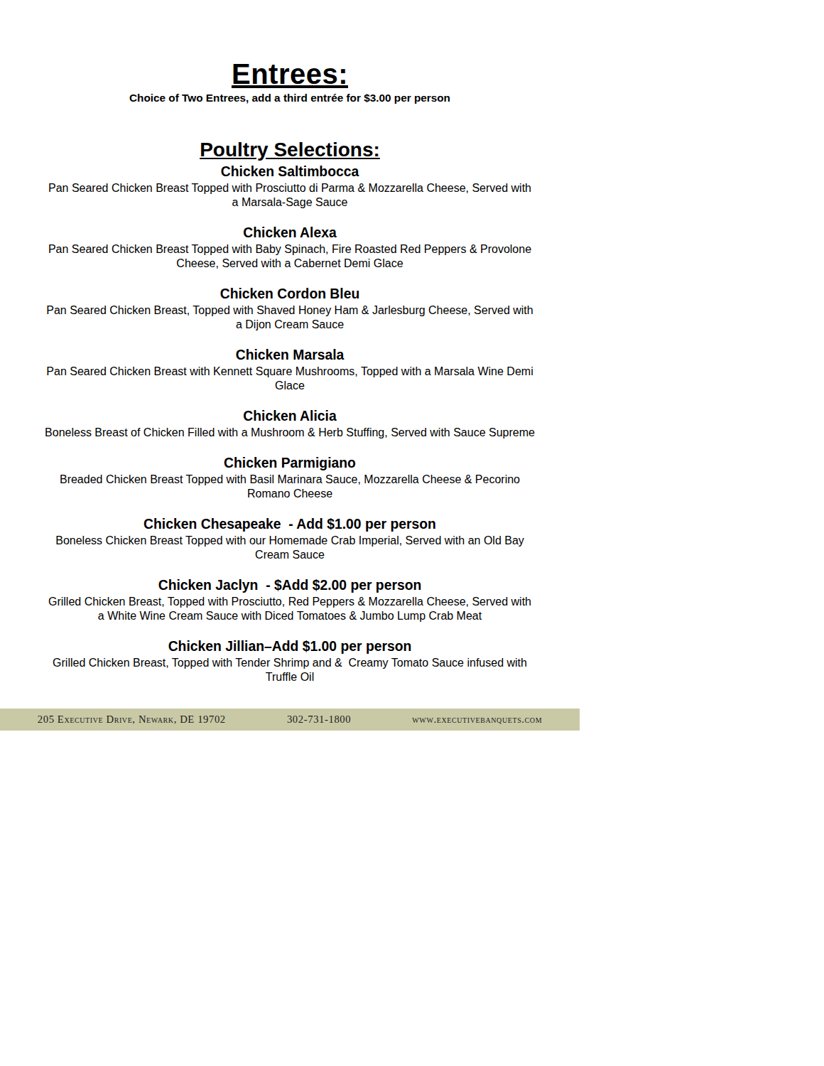Entrees:
Choice of Two Entrees, add a third entrée for $3.00 per person
Poultry Selections:
Chicken Saltimbocca
Pan Seared Chicken Breast Topped with Prosciutto di Parma & Mozzarella Cheese, Served with a Marsala-Sage Sauce
Chicken Alexa
Pan Seared Chicken Breast Topped with Baby Spinach, Fire Roasted Red Peppers & Provolone Cheese, Served with a Cabernet Demi Glace
Chicken Cordon Bleu
Pan Seared Chicken Breast, Topped with Shaved Honey Ham & Jarlesburg Cheese, Served with a Dijon Cream Sauce
Chicken Marsala
Pan Seared Chicken Breast with Kennett Square Mushrooms, Topped with a Marsala Wine Demi Glace
Chicken Alicia
Boneless Breast of Chicken Filled with a Mushroom & Herb Stuffing, Served with Sauce Supreme
Chicken Parmigiano
Breaded Chicken Breast Topped with Basil Marinara Sauce, Mozzarella Cheese & Pecorino Romano Cheese
Chicken Chesapeake - Add $1.00 per person
Boneless Chicken Breast Topped with our Homemade Crab Imperial, Served with an Old Bay Cream Sauce
Chicken Jaclyn - $Add $2.00 per person
Grilled Chicken Breast, Topped with Prosciutto, Red Peppers & Mozzarella Cheese, Served with a White Wine Cream Sauce with Diced Tomatoes & Jumbo Lump Crab Meat
Chicken Jillian–Add $1.00 per person
Grilled Chicken Breast, Topped with Tender Shrimp and & Creamy Tomato Sauce infused with Truffle Oil
205 Executive Drive, Newark, DE 19702 302-731-1800 www.executivebanquets.com